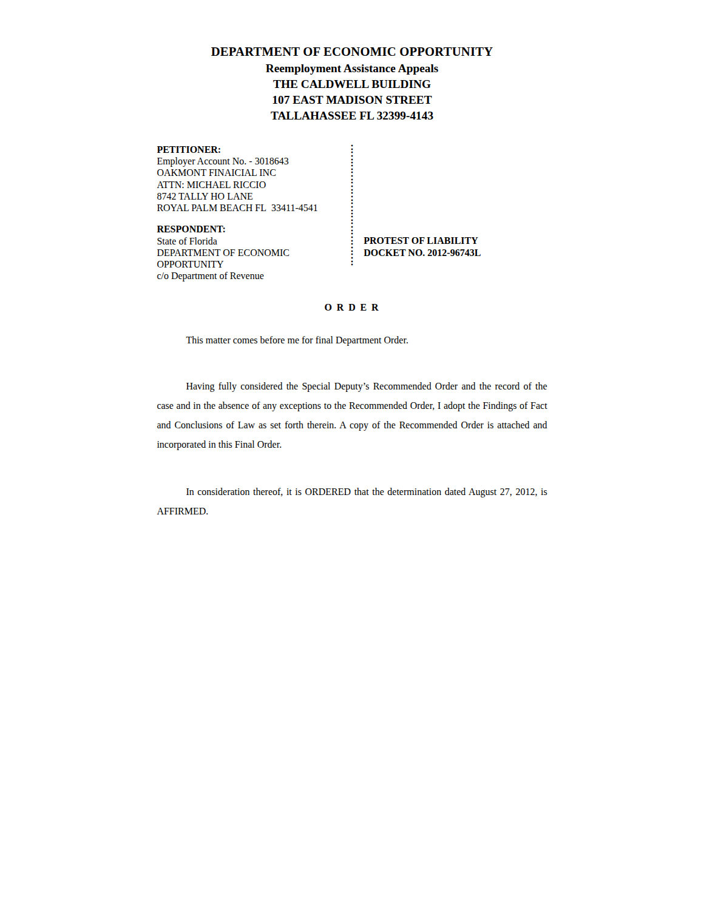DEPARTMENT OF ECONOMIC OPPORTUNITY
Reemployment Assistance Appeals
THE CALDWELL BUILDING
107 EAST MADISON STREET
TALLAHASSEE FL 32399-4143
| PETITIONER: Employer Account No. - 3018643 OAKMONT FINAICIAL INC ATTN: MICHAEL RICCIO 8742 TALLY HO LANE ROYAL PALM BEACH FL 33411-4541 RESPONDENT: State of Florida DEPARTMENT OF ECONOMIC OPPORTUNITY c/o Department of Revenue | ⋮ ⋮ ⋮ ⋮ ⋮ ⋮ ⋮ ⋮ ⋮ ⋮ ⋮ ⋮ | PROTEST OF LIABILITY DOCKET NO. 2012-96743L |
O R D E R
This matter comes before me for final Department Order.
Having fully considered the Special Deputy’s Recommended Order and the record of the case and in the absence of any exceptions to the Recommended Order, I adopt the Findings of Fact and Conclusions of Law as set forth therein. A copy of the Recommended Order is attached and incorporated in this Final Order.
In consideration thereof, it is ORDERED that the determination dated August 27, 2012, is AFFIRMED.